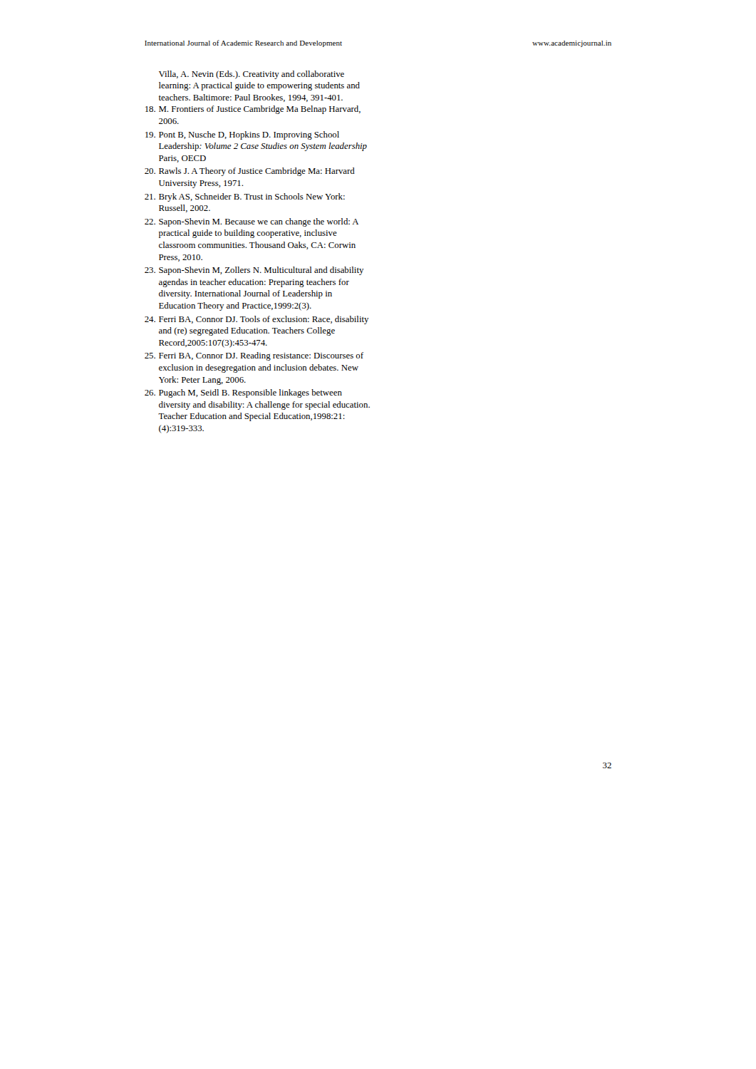International Journal of Academic Research and Development www.academicjournal.in
Villa, A. Nevin (Eds.). Creativity and collaborative learning: A practical guide to empowering students and teachers. Baltimore: Paul Brookes, 1994, 391-401.
18. M. Frontiers of Justice Cambridge Ma Belnap Harvard, 2006.
19. Pont B, Nusche D, Hopkins D. Improving School Leadership: Volume 2 Case Studies on System leadership Paris, OECD
20. Rawls J. A Theory of Justice Cambridge Ma: Harvard University Press, 1971.
21. Bryk AS, Schneider B. Trust in Schools New York: Russell, 2002.
22. Sapon-Shevin M. Because we can change the world: A practical guide to building cooperative, inclusive classroom communities. Thousand Oaks, CA: Corwin Press, 2010.
23. Sapon-Shevin M, Zollers N. Multicultural and disability agendas in teacher education: Preparing teachers for diversity. International Journal of Leadership in Education Theory and Practice,1999:2(3).
24. Ferri BA, Connor DJ. Tools of exclusion: Race, disability and (re) segregated Education. Teachers College Record,2005:107(3):453-474.
25. Ferri BA, Connor DJ. Reading resistance: Discourses of exclusion in desegregation and inclusion debates. New York: Peter Lang, 2006.
26. Pugach M, Seidl B. Responsible linkages between diversity and disability: A challenge for special education. Teacher Education and Special Education,1998:21:(4):319-333.
32